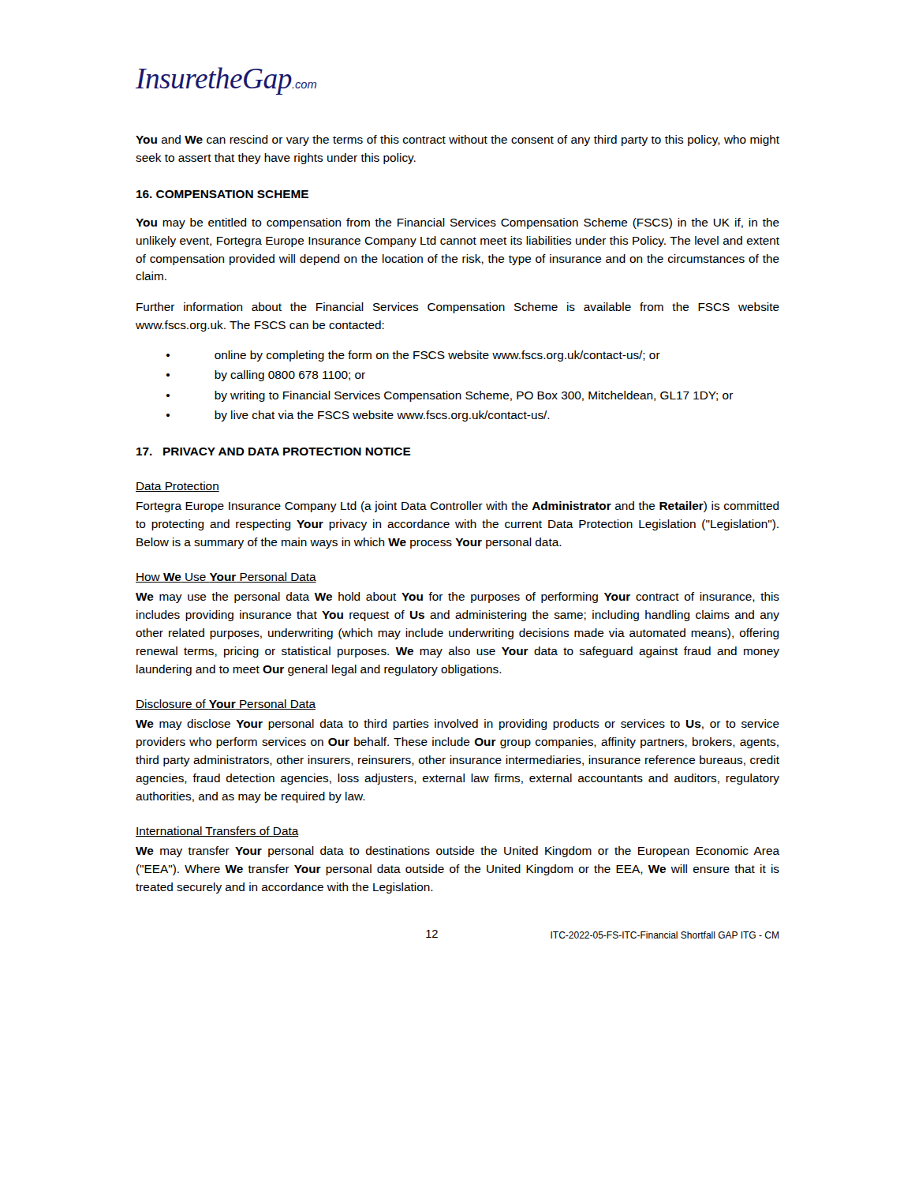InsuretheGap.com
You and We can rescind or vary the terms of this contract without the consent of any third party to this policy, who might seek to assert that they have rights under this policy.
16. COMPENSATION SCHEME
You may be entitled to compensation from the Financial Services Compensation Scheme (FSCS) in the UK if, in the unlikely event, Fortegra Europe Insurance Company Ltd cannot meet its liabilities under this Policy. The level and extent of compensation provided will depend on the location of the risk, the type of insurance and on the circumstances of the claim.
Further information about the Financial Services Compensation Scheme is available from the FSCS website www.fscs.org.uk. The FSCS can be contacted:
online by completing the form on the FSCS website www.fscs.org.uk/contact-us/; or
by calling 0800 678 1100; or
by writing to Financial Services Compensation Scheme, PO Box 300, Mitcheldean, GL17 1DY; or
by live chat via the FSCS website www.fscs.org.uk/contact-us/.
17. PRIVACY AND DATA PROTECTION NOTICE
Data Protection
Fortegra Europe Insurance Company Ltd (a joint Data Controller with the Administrator and the Retailer) is committed to protecting and respecting Your privacy in accordance with the current Data Protection Legislation ("Legislation"). Below is a summary of the main ways in which We process Your personal data.
How We Use Your Personal Data
We may use the personal data We hold about You for the purposes of performing Your contract of insurance, this includes providing insurance that You request of Us and administering the same; including handling claims and any other related purposes, underwriting (which may include underwriting decisions made via automated means), offering renewal terms, pricing or statistical purposes. We may also use Your data to safeguard against fraud and money laundering and to meet Our general legal and regulatory obligations.
Disclosure of Your Personal Data
We may disclose Your personal data to third parties involved in providing products or services to Us, or to service providers who perform services on Our behalf. These include Our group companies, affinity partners, brokers, agents, third party administrators, other insurers, reinsurers, other insurance intermediaries, insurance reference bureaus, credit agencies, fraud detection agencies, loss adjusters, external law firms, external accountants and auditors, regulatory authorities, and as may be required by law.
International Transfers of Data
We may transfer Your personal data to destinations outside the United Kingdom or the European Economic Area ("EEA"). Where We transfer Your personal data outside of the United Kingdom or the EEA, We will ensure that it is treated securely and in accordance with the Legislation.
12 ITC-2022-05-FS-ITC-Financial Shortfall GAP ITG - CM